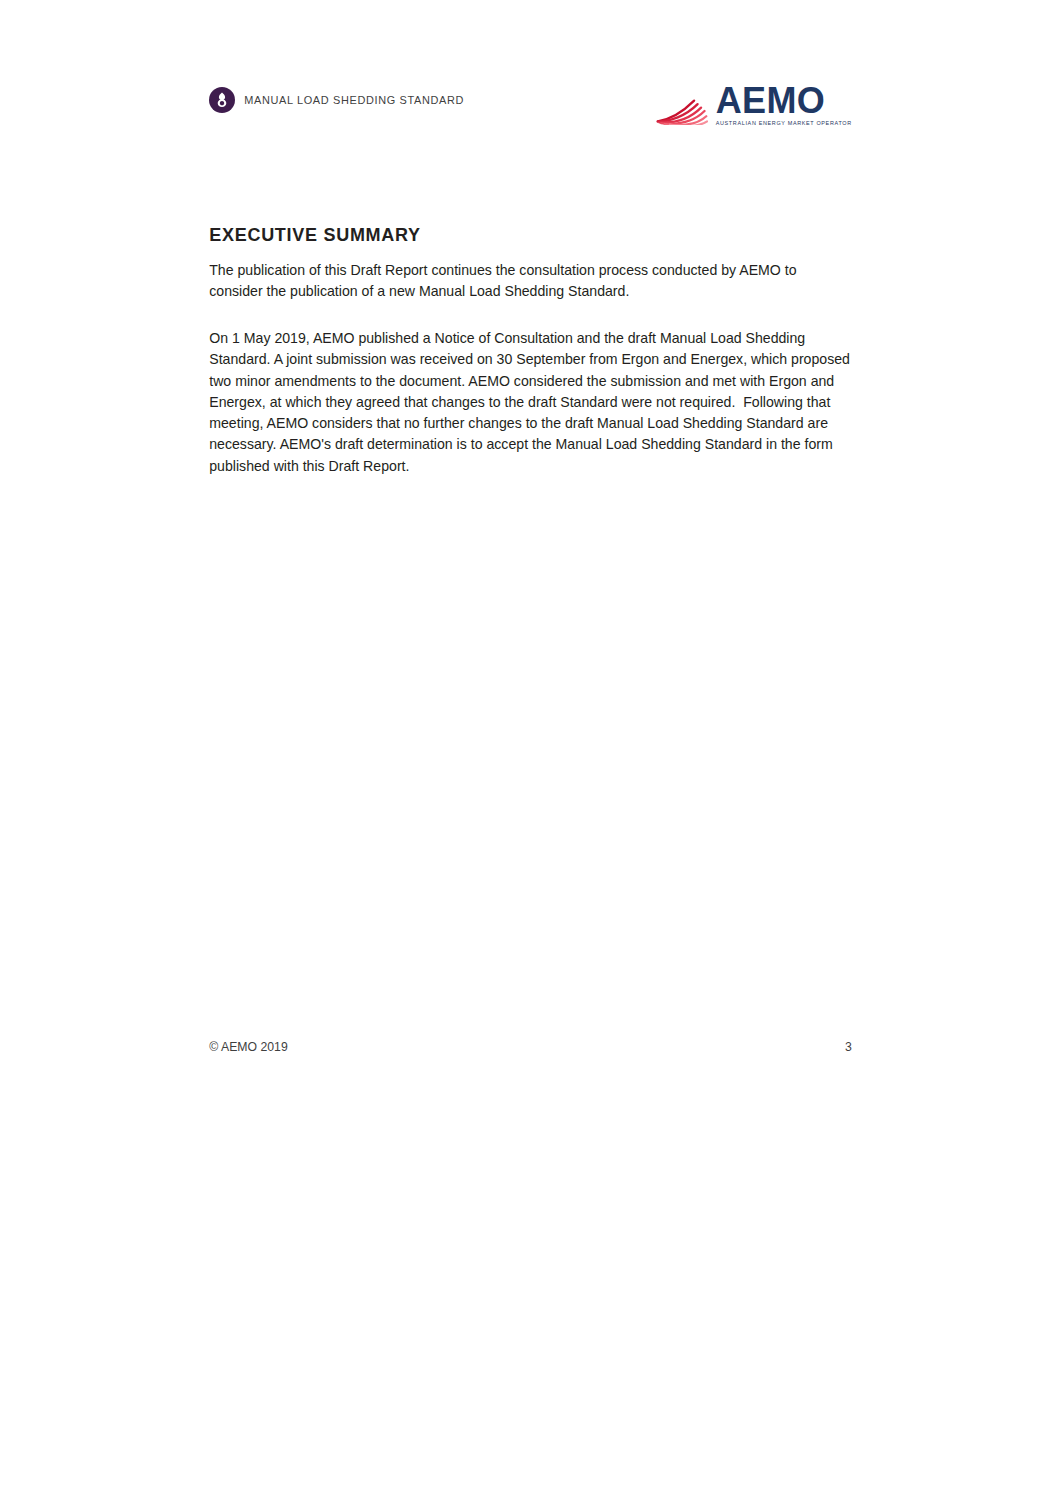Manual Load Shedding Standard
AEMO AUSTRALIAN ENERGY MARKET OPERATOR
Executive Summary
The publication of this Draft Report continues the consultation process conducted by AEMO to consider the publication of a new Manual Load Shedding Standard.
On 1 May 2019, AEMO published a Notice of Consultation and the draft Manual Load Shedding Standard. A joint submission was received on 30 September from Ergon and Energex, which proposed two minor amendments to the document. AEMO considered the submission and met with Ergon and Energex, at which they agreed that changes to the draft Standard were not required. Following that meeting, AEMO considers that no further changes to the draft Manual Load Shedding Standard are necessary. AEMO's draft determination is to accept the Manual Load Shedding Standard in the form published with this Draft Report.
© AEMO 2019 3